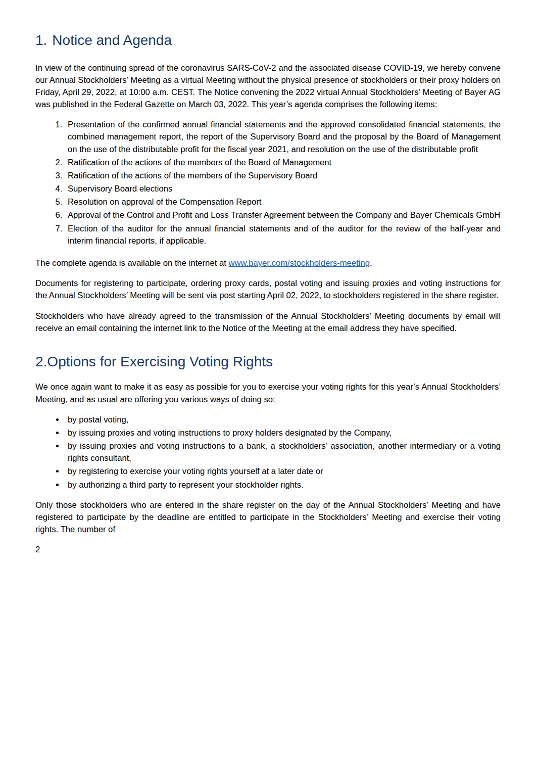1. Notice and Agenda
In view of the continuing spread of the coronavirus SARS-CoV-2 and the associated disease COVID-19, we hereby convene our Annual Stockholders’ Meeting as a virtual Meeting without the physical presence of stockholders or their proxy holders on Friday, April 29, 2022, at 10:00 a.m. CEST. The Notice convening the 2022 virtual Annual Stockholders’ Meeting of Bayer AG was published in the Federal Gazette on March 03, 2022. This year’s agenda comprises the following items:
Presentation of the confirmed annual financial statements and the approved consolidated financial statements, the combined management report, the report of the Supervisory Board and the proposal by the Board of Management on the use of the distributable profit for the fiscal year 2021, and resolution on the use of the distributable profit
Ratification of the actions of the members of the Board of Management
Ratification of the actions of the members of the Supervisory Board
Supervisory Board elections
Resolution on approval of the Compensation Report
Approval of the Control and Profit and Loss Transfer Agreement between the Company and Bayer Chemicals GmbH
Election of the auditor for the annual financial statements and of the auditor for the review of the half-year and interim financial reports, if applicable.
The complete agenda is available on the internet at www.bayer.com/stockholders-meeting.
Documents for registering to participate, ordering proxy cards, postal voting and issuing proxies and voting instructions for the Annual Stockholders’ Meeting will be sent via post starting April 02, 2022, to stockholders registered in the share register.
Stockholders who have already agreed to the transmission of the Annual Stockholders’ Meeting documents by email will receive an email containing the internet link to the Notice of the Meeting at the email address they have specified.
2. Options for Exercising Voting Rights
We once again want to make it as easy as possible for you to exercise your voting rights for this year’s Annual Stockholders’ Meeting, and as usual are offering you various ways of doing so:
by postal voting,
by issuing proxies and voting instructions to proxy holders designated by the Company,
by issuing proxies and voting instructions to a bank, a stockholders’ association, another intermediary or a voting rights consultant,
by registering to exercise your voting rights yourself at a later date or
by authorizing a third party to represent your stockholder rights.
Only those stockholders who are entered in the share register on the day of the Annual Stockholders’ Meeting and have registered to participate by the deadline are entitled to participate in the Stockholders’ Meeting and exercise their voting rights. The number of
2